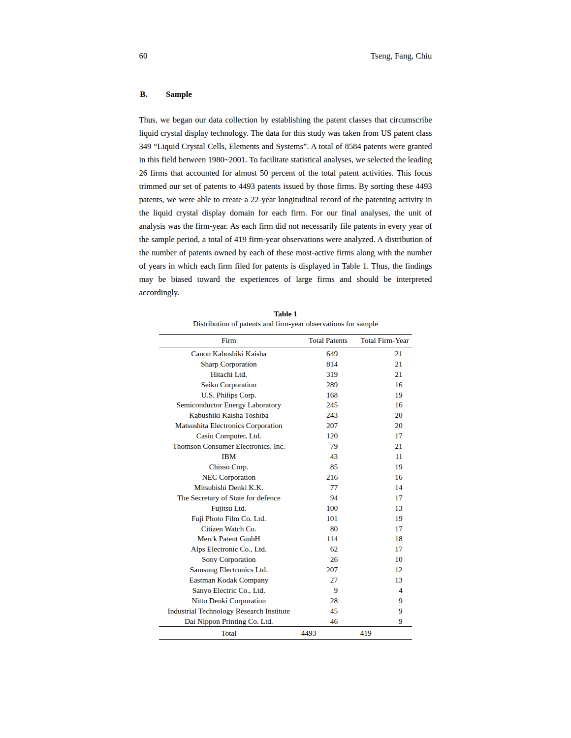60 Tseng, Fang, Chiu
B. Sample
Thus, we began our data collection by establishing the patent classes that circumscribe liquid crystal display technology. The data for this study was taken from US patent class 349 “Liquid Crystal Cells, Elements and Systems”. A total of 8584 patents were granted in this field between 1980~2001. To facilitate statistical analyses, we selected the leading 26 firms that accounted for almost 50 percent of the total patent activities. This focus trimmed our set of patents to 4493 patents issued by those firms. By sorting these 4493 patents, we were able to create a 22-year longitudinal record of the patenting activity in the liquid crystal display domain for each firm. For our final analyses, the unit of analysis was the firm-year. As each firm did not necessarily file patents in every year of the sample period, a total of 419 firm-year observations were analyzed. A distribution of the number of patents owned by each of these most-active firms along with the number of years in which each firm filed for patents is displayed in Table 1. Thus, the findings may be biased toward the experiences of large firms and should be interpreted accordingly.
Table 1 Distribution of patents and firm-year observations for sample
| Firm | Total Patents | Total Firm-Year |
| --- | --- | --- |
| Canon Kabushiki Kaisha | 649 | 21 |
| Sharp Corporation | 814 | 21 |
| Hitachi Ltd. | 319 | 21 |
| Seiko Corporation | 289 | 16 |
| U.S. Philips Corp. | 168 | 19 |
| Semiconductor Energy Laboratory | 245 | 16 |
| Kabushiki Kaisha Toshiba | 243 | 20 |
| Matsushita Electronics Corporation | 207 | 20 |
| Casio Computer, Ltd. | 120 | 17 |
| Thomson Consumer Electronics, Inc. | 79 | 21 |
| IBM | 43 | 11 |
| Chisso Corp. | 85 | 19 |
| NEC Corporation | 216 | 16 |
| Mitsubishi Denki K.K. | 77 | 14 |
| The Secretary of State for defence | 94 | 17 |
| Fujitsu Ltd. | 100 | 13 |
| Fuji Photo Film Co. Ltd. | 101 | 19 |
| Citizen Watch Co. | 80 | 17 |
| Merck Patent GmbH | 114 | 18 |
| Alps Electronic Co., Ltd. | 62 | 17 |
| Sony Corporation | 26 | 10 |
| Samsung Electronics Ltd. | 207 | 12 |
| Eastman Kodak Company | 27 | 13 |
| Sanyo Electric Co., Ltd. | 9 | 4 |
| Nitto Denki Corporation | 28 | 9 |
| Industrial Technology Research Institute | 45 | 9 |
| Dai Nippon Printing Co. Ltd. | 46 | 9 |
| Total | 4493 | 419 |